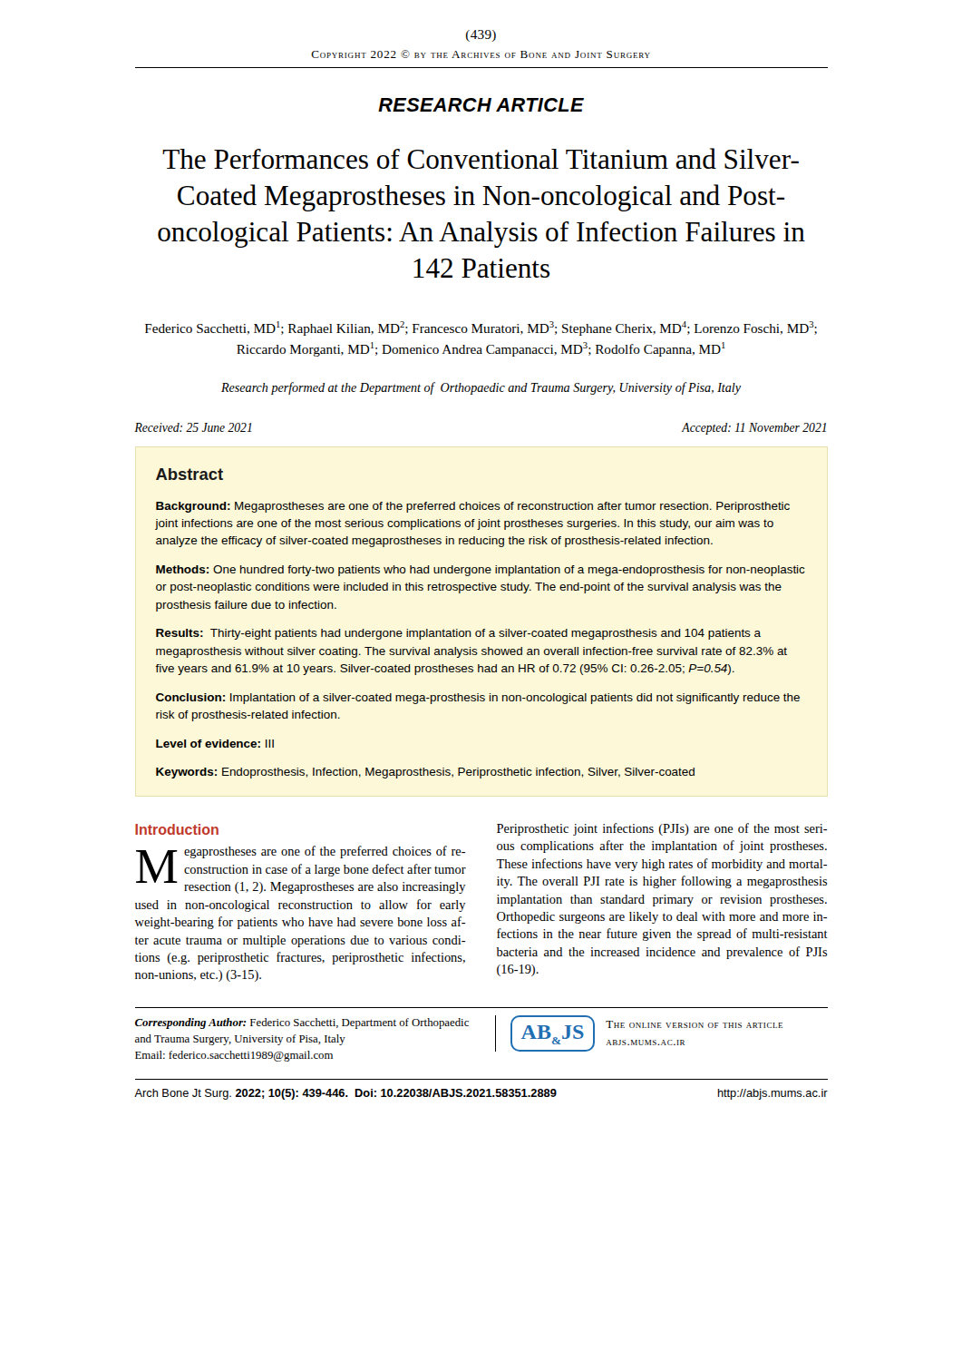(439)
Copyright 2022 © by the Archives of Bone and Joint Surgery
RESEARCH ARTICLE
The Performances of Conventional Titanium and Silver-Coated Megaprostheses in Non-oncological and Post-oncological Patients: An Analysis of Infection Failures in 142 Patients
Federico Sacchetti, MD1; Raphael Kilian, MD2; Francesco Muratori, MD3; Stephane Cherix, MD4; Lorenzo Foschi, MD3;
Riccardo Morganti, MD1; Domenico Andrea Campanacci, MD3; Rodolfo Capanna, MD1
Research performed at the Department of Orthopaedic and Trauma Surgery, University of Pisa, Italy
Received: 25 June 2021 Accepted: 11 November 2021
Abstract
Background: Megaprostheses are one of the preferred choices of reconstruction after tumor resection. Periprosthetic joint infections are one of the most serious complications of joint prostheses surgeries. In this study, our aim was to analyze the efficacy of silver-coated megaprostheses in reducing the risk of prosthesis-related infection.
Methods: One hundred forty-two patients who had undergone implantation of a mega-endoprosthesis for non-neoplastic or post-neoplastic conditions were included in this retrospective study. The end-point of the survival analysis was the prosthesis failure due to infection.
Results: Thirty-eight patients had undergone implantation of a silver-coated megaprosthesis and 104 patients a megaprosthesis without silver coating. The survival analysis showed an overall infection-free survival rate of 82.3% at five years and 61.9% at 10 years. Silver-coated prostheses had an HR of 0.72 (95% CI: 0.26-2.05; P=0.54).
Conclusion: Implantation of a silver-coated mega-prosthesis in non-oncological patients did not significantly reduce the risk of prosthesis-related infection.
Level of evidence: III
Keywords: Endoprosthesis, Infection, Megaprosthesis, Periprosthetic infection, Silver, Silver-coated
Introduction
Megaprostheses are one of the preferred choices of reconstruction in case of a large bone defect after tumor resection (1, 2). Megaprostheses are also increasingly used in non-oncological reconstruction to allow for early weight-bearing for patients who have had severe bone loss after acute trauma or multiple operations due to various conditions (e.g. periprosthetic fractures, periprosthetic infections, non-unions, etc.) (3-15).
Periprosthetic joint infections (PJIs) are one of the most serious complications after the implantation of joint prostheses. These infections have very high rates of morbidity and mortality. The overall PJI rate is higher following a megaprosthesis implantation than standard primary or revision prostheses. Orthopedic surgeons are likely to deal with more and more infections in the near future given the spread of multi-resistant bacteria and the increased incidence and prevalence of PJIs (16-19).
Corresponding Author: Federico Sacchetti, Department of Orthopaedic and Trauma Surgery, University of Pisa, Italy
Email: federico.sacchetti1989@gmail.com
AB&JS
The online version of this article
abjs.mums.ac.ir
Arch Bone Jt Surg. 2022; 10(5): 439-446. Doi: 10.22038/ABJS.2021.58351.2889
http://abjs.mums.ac.ir